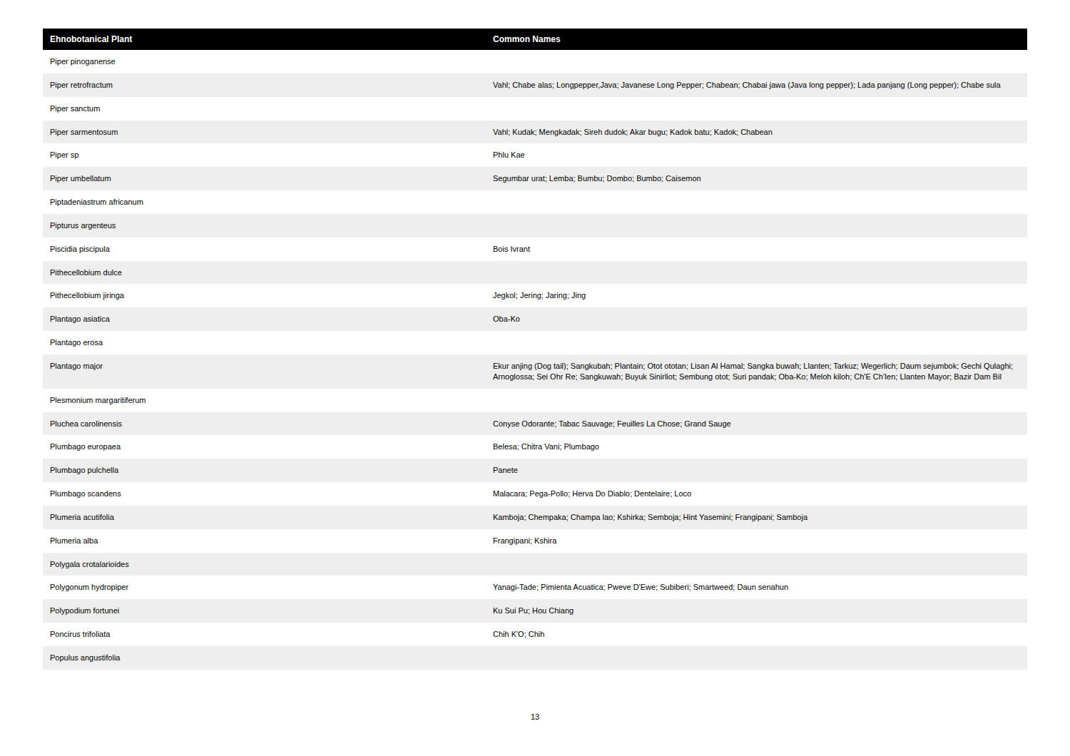| Ehnobotanical Plant | Common Names |
| --- | --- |
| Piper pinoganense | |
| Piper retrofractum | Vahl; Chabe alas; Longpepper,Java; Javanese Long Pepper; Chabean; Chabai jawa (Java long pepper); Lada panjang (Long pepper); Chabe sula |
| Piper sanctum | |
| Piper sarmentosum | Vahl; Kudak; Mengkadak; Sireh dudok; Akar bugu; Kadok batu; Kadok; Chabean |
| Piper sp | Phlu Kae |
| Piper umbellatum | Segumbar urat; Lemba; Bumbu; Dombo; Bumbo; Caisemon |
| Piptadeniastrum africanum | |
| Pipturus argenteus | |
| Piscidia piscipula | Bois Ivrant |
| Pithecellobium dulce | |
| Pithecellobium jiringa | Jegkol; Jering; Jaring; Jing |
| Plantago asiatica | Oba-Ko |
| Plantago erosa | |
| Plantago major | Ekur anjing (Dog tail); Sangkubah; Plantain; Otot ototan; Lisan Al Hamal; Sangka buwah; Llanten; Tarkuz; Wegerlich; Daum sejumbok; Gechi Qulaghi; Arnoglossa; Sei Ohr Re; Sangkuwah; Buyuk Sinirliot; Sembung otot; Suri pandak; Oba-Ko; Meloh kiloh; Ch'E Ch'Ien; Llanten Mayor; Bazir Dam Bil |
| Plesmonium margaritiferum | |
| Pluchea carolinensis | Conyse Odorante; Tabac Sauvage; Feuilles La Chose; Grand Sauge |
| Plumbago europaea | Belesa; Chitra Vani; Plumbago |
| Plumbago pulchella | Panete |
| Plumbago scandens | Malacara; Pega-Pollo; Herva Do Diablo; Dentelaire; Loco |
| Plumeria acutifolia | Kamboja; Chempaka; Champa lao; Kshirka; Semboja; Hint Yasemini; Frangipani; Samboja |
| Plumeria alba | Frangipani; Kshira |
| Polygala crotalarioides | |
| Polygonum hydropiper | Yanagi-Tade; Pimienta Acuatica; Pweve D'Ewe; Subiberi; Smartweed; Daun senahun |
| Polypodium fortunei | Ku Sui Pu; Hou Chiang |
| Poncirus trifoliata | Chih K'O; Chih |
| Populus angustifolia | |
13